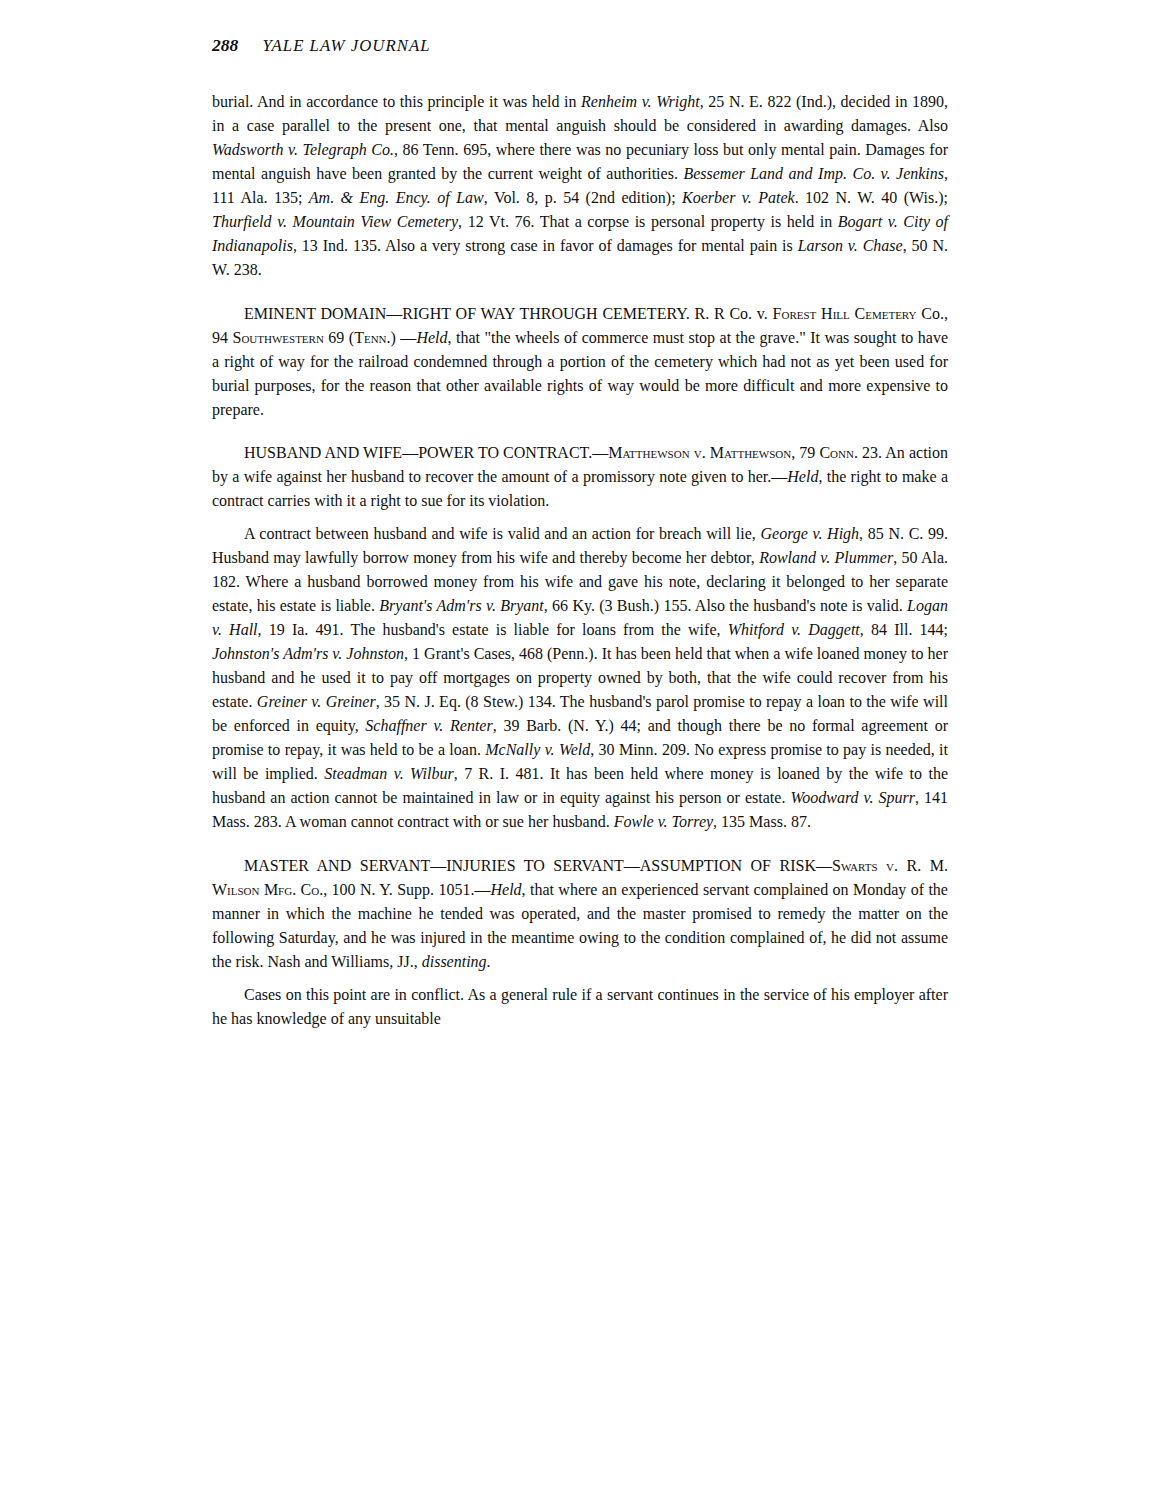288 YALE LAW JOURNAL
burial. And in accordance to this principle it was held in Renheim v. Wright, 25 N. E. 822 (Ind.), decided in 1890, in a case parallel to the present one, that mental anguish should be considered in awarding damages. Also Wadsworth v. Telegraph Co., 86 Tenn. 695, where there was no pecuniary loss but only mental pain. Damages for mental anguish have been granted by the current weight of authorities. Bessemer Land and Imp. Co. v. Jenkins, 111 Ala. 135; Am. & Eng. Ency. of Law, Vol. 8, p. 54 (2nd edition); Koerber v. Patek. 102 N. W. 40 (Wis.); Thurfield v. Mountain View Cemetery, 12 Vt. 76. That a corpse is personal property is held in Bogart v. City of Indianapolis, 13 Ind. 135. Also a very strong case in favor of damages for mental pain is Larson v. Chase, 50 N. W. 238.
Eminent Domain—Right of Way Through Cemetery. R. R Co. v. Forest Hill Cemetery Co., 94 Southwestern 69 (Tenn.) —Held, that "the wheels of commerce must stop at the grave." It was sought to have a right of way for the railroad condemned through a portion of the cemetery which had not as yet been used for burial purposes, for the reason that other available rights of way would be more difficult and more expensive to prepare.
Husband and Wife—Power to Contract.—Matthewson v. Matthewson, 79 Conn. 23. An action by a wife against her husband to recover the amount of a promissory note given to her.—Held, the right to make a contract carries with it a right to sue for its violation.
A contract between husband and wife is valid and an action for breach will lie, George v. High, 85 N. C. 99. Husband may lawfully borrow money from his wife and thereby become her debtor, Rowland v. Plummer, 50 Ala. 182. Where a husband borrowed money from his wife and gave his note, declaring it belonged to her separate estate, his estate is liable. Bryant's Adm'rs v. Bryant, 66 Ky. (3 Bush.) 155. Also the husband's note is valid. Logan v. Hall, 19 Ia. 491. The husband's estate is liable for loans from the wife, Whitford v. Daggett, 84 Ill. 144; Johnston's Adm'rs v. Johnston, 1 Grant's Cases, 468 (Penn.). It has been held that when a wife loaned money to her husband and he used it to pay off mortgages on property owned by both, that the wife could recover from his estate. Greiner v. Greiner, 35 N. J. Eq. (8 Stew.) 134. The husband's parol promise to repay a loan to the wife will be enforced in equity, Schaffner v. Renter, 39 Barb. (N. Y.) 44; and though there be no formal agreement or promise to repay, it was held to be a loan. McNally v. Weld, 30 Minn. 209. No express promise to pay is needed, it will be implied. Steadman v. Wilbur, 7 R. I. 481. It has been held where money is loaned by the wife to the husband an action cannot be maintained in law or in equity against his person or estate. Woodward v. Spurr, 141 Mass. 283. A woman cannot contract with or sue her husband. Fowle v. Torrey, 135 Mass. 87.
Master and Servant—Injuries to Servant—Assumption of Risk—Swarts v. R. M. Wilson Mfg. Co., 100 N. Y. Supp. 1051.—Held, that where an experienced servant complained on Monday of the manner in which the machine he tended was operated, and the master promised to remedy the matter on the following Saturday, and he was injured in the meantime owing to the condition complained of, he did not assume the risk. Nash and Williams, JJ., dissenting.
Cases on this point are in conflict. As a general rule if a servant continues in the service of his employer after he has knowledge of any unsuitable